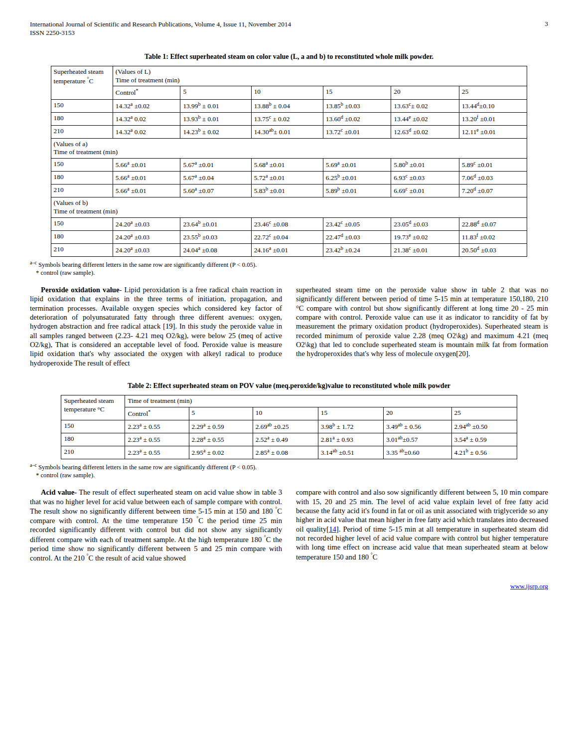International Journal of Scientific and Research Publications, Volume 4, Issue 11, November 2014
ISSN 2250-3153
3
Table 1: Effect superheated steam on color value (L, a and b) to reconstituted whole milk powder.
| Superheated steam temperature ° C | (Values of L) Time of treatment (min) |
| Control * | 5 | 10 | 15 | 20 | 25 |
| 150 | 14.32 a ±0.02 | 13.99 b ± 0.01 | 13.88 b ± 0.04 | 13.85 b ±0.03 | 13.63 c ± 0.02 | 13.44 d ±0.10 |
| 180 | 14.32 a 0.02 | 13.93 b ± 0.01 | 13.75 c ± 0.02 | 13.60 d ±0.02 | 13.44 e ±0.02 | 13.20 f ±0.01 |
| 210 | 14.32 a 0.02 | 14.23 b ± 0.02 | 14.30 ab ± 0.01 | 13.72 c ±0.01 | 12.63 d ±0.02 | 12.11 e ±0.01 |
| (Values of a) Time of treatment (min) |
| 150 | 5.66 a ±0.01 | 5.67 a ±0.01 | 5.68 a ±0.01 | 5.69 a ±0.01 | 5.80 b ±0.01 | 5.89 c ±0.01 |
| 180 | 5.66 a ±0.01 | 5.67 a ±0.04 | 5.72 a ±0.01 | 6.25 b ±0.01 | 6.93 c ±0.03 | 7.06 d ±0.03 |
| 210 | 5.66 a ±0.01 | 5.60 a ±0.07 | 5.83 b ±0.01 | 5.89 b ±0.01 | 6.69 c ±0.01 | 7.20 d ±0.07 |
| (Values of b) Time of treatment (min) |
| 150 | 24.20 a ±0.03 | 23.64 b ±0.01 | 23.46 c ±0.08 | 23.42 c ±0.05 | 23.05 d ±0.03 | 22.88 d ±0.07 |
| 180 | 24.20 a ±0.03 | 23.55 b ±0.03 | 22.72 c ±0.04 | 22.47 d ±0.03 | 19.73 e ±0.02 | 11.83 f ±0.02 |
| 210 | 24.20 a ±0.03 | 24.04 a ±0.08 | 24.16 a ±0.01 | 23.42 b ±0.24 | 21.38 c ±0.01 | 20.50 d ±0.03 |
a–c Symbols bearing different letters in the same row are significantly different (P < 0.05).
* control (raw sample).
Peroxide oxidation value- Lipid peroxidation is a free radical chain reaction in lipid oxidation that explains in the three terms of initiation, propagation, and termination processes. Available oxygen species which considered key factor of deterioration of polyunsaturated fatty through three different avenues: oxygen, hydrogen abstraction and free radical attack [19]. In this study the peroxide value in all samples ranged between (2.23- 4.21 meq O2/kg), were below 25 (meq of active O2/kg), That is considered an acceptable level of food. Peroxide value is measure lipid oxidation that's why associated the oxygen with alkeyl radical to produce hydroperoxide The result of effect
superheated steam time on the peroxide value show in table 2 that was no significantly different between period of time 5-15 min at temperature 150,180, 210 °C compare with control but show significantly different at long time 20 - 25 min compare with control. Peroxide value can use it as indicator to rancidity of fat by measurement the primary oxidation product (hydroperoxides). Superheated steam is recorded minimum of peroxide value 2.28 (meq O2\kg) and maximum 4.21 (meq O2\kg) that led to conclude superheated steam is mountain milk fat from formation the hydroperoxides that's why less of molecule oxygen[20].
Table 2: Effect superheated steam on POV value (meq.peroxide/kg)value to reconstituted whole milk powder
| Superheated steam temperature °C | Time of treatment (min) |
| Control * | 5 | 10 | 15 | 20 | 25 |
| 150 | 2.23 a ± 0.55 | 2.29 a ± 0.59 | 2.69 ab ±0.25 | 3.98 b ± 1.72 | 3.49 ab ± 0.56 | 2.94 ab ±0.50 |
| 180 | 2.23 a ± 0.55 | 2.28 a ± 0.55 | 2.52 a ± 0.49 | 2.81 a ± 0.93 | 3.01 ab ±0.57 | 3.54 a ± 0.59 |
| 210 | 2.23 a ± 0.55 | 2.95 a ± 0.02 | 2.85 a ± 0.08 | 3.14 ab ±0.51 | 3.35 ab ±0.60 | 4.21 b ± 0.56 |
a–c Symbols bearing different letters in the same row are significantly different (P < 0.05).
* control (raw sample).
Acid value- The result of effect superheated steam on acid value show in table 3 that was no higher level for acid value between each of sample compare with control. The result show no significantly different between time 5-15 min at 150 and 180 °C compare with control. At the time temperature 150 °C the period time 25 min recorded significantly different with control but did not show any significantly different compare with each of treatment sample. At the high temperature 180 °C the period time show no significantly different between 5 and 25 min compare with control. At the 210 °C the result of acid value showed
compare with control and also sow significantly different between 5, 10 min compare with 15, 20 and 25 min. The level of acid value explain level of free fatty acid because the fatty acid it's found in fat or oil as unit associated with triglyceride so any higher in acid value that mean higher in free fatty acid which translates into decreased oil quality[14]. Period of time 5-15 min at all temperature in superheated steam did not recorded higher level of acid value compare with control but higher temperature with long time effect on increase acid value that mean superheated steam at below temperature 150 and 180 °C
www.ijsrp.org